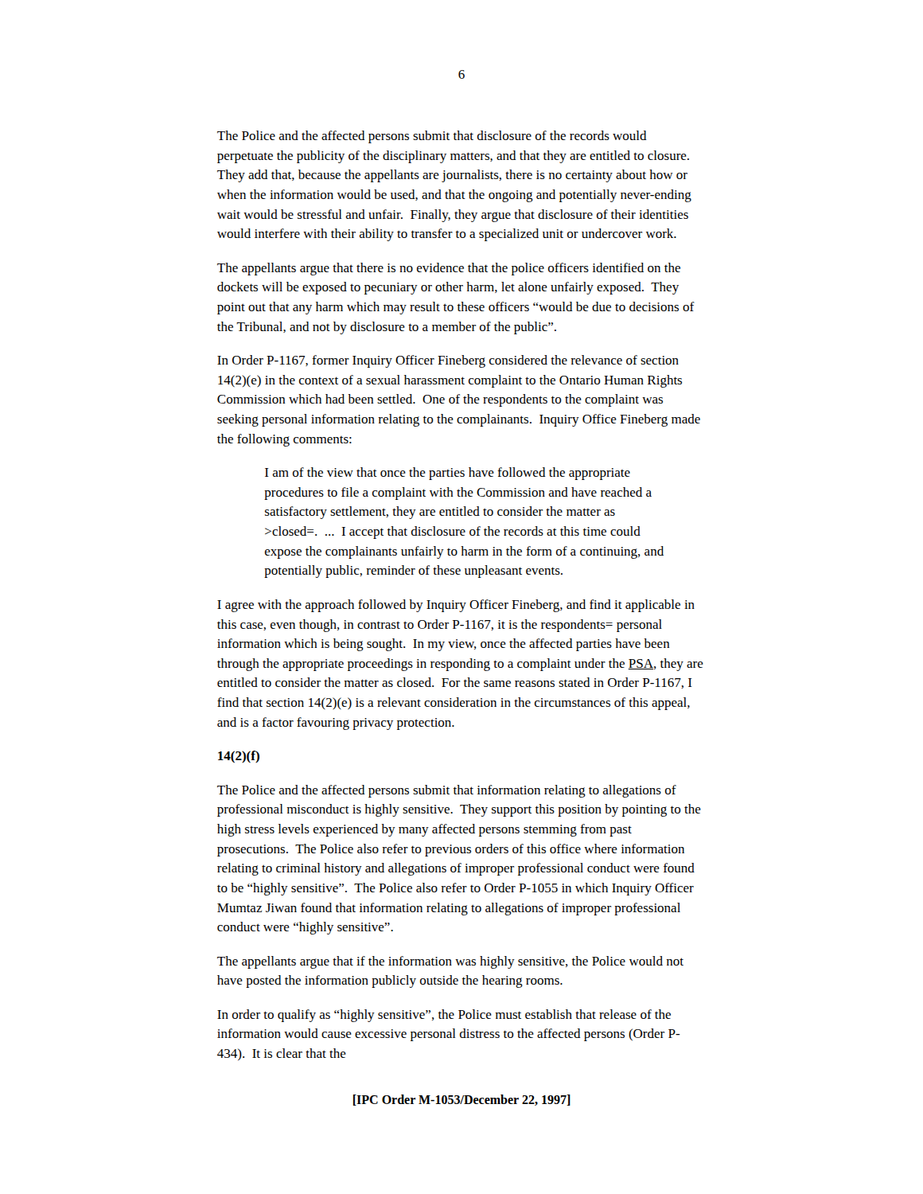6
The Police and the affected persons submit that disclosure of the records would perpetuate the publicity of the disciplinary matters, and that they are entitled to closure. They add that, because the appellants are journalists, there is no certainty about how or when the information would be used, and that the ongoing and potentially never-ending wait would be stressful and unfair. Finally, they argue that disclosure of their identities would interfere with their ability to transfer to a specialized unit or undercover work.
The appellants argue that there is no evidence that the police officers identified on the dockets will be exposed to pecuniary or other harm, let alone unfairly exposed. They point out that any harm which may result to these officers “would be due to decisions of the Tribunal, and not by disclosure to a member of the public”.
In Order P-1167, former Inquiry Officer Fineberg considered the relevance of section 14(2)(e) in the context of a sexual harassment complaint to the Ontario Human Rights Commission which had been settled. One of the respondents to the complaint was seeking personal information relating to the complainants. Inquiry Office Fineberg made the following comments:
I am of the view that once the parties have followed the appropriate procedures to file a complaint with the Commission and have reached a satisfactory settlement, they are entitled to consider the matter as >closed=. ... I accept that disclosure of the records at this time could expose the complainants unfairly to harm in the form of a continuing, and potentially public, reminder of these unpleasant events.
I agree with the approach followed by Inquiry Officer Fineberg, and find it applicable in this case, even though, in contrast to Order P-1167, it is the respondents= personal information which is being sought. In my view, once the affected parties have been through the appropriate proceedings in responding to a complaint under the PSA, they are entitled to consider the matter as closed. For the same reasons stated in Order P-1167, I find that section 14(2)(e) is a relevant consideration in the circumstances of this appeal, and is a factor favouring privacy protection.
14(2)(f)
The Police and the affected persons submit that information relating to allegations of professional misconduct is highly sensitive. They support this position by pointing to the high stress levels experienced by many affected persons stemming from past prosecutions. The Police also refer to previous orders of this office where information relating to criminal history and allegations of improper professional conduct were found to be “highly sensitive”. The Police also refer to Order P-1055 in which Inquiry Officer Mumtaz Jiwan found that information relating to allegations of improper professional conduct were “highly sensitive”.
The appellants argue that if the information was highly sensitive, the Police would not have posted the information publicly outside the hearing rooms.
In order to qualify as “highly sensitive”, the Police must establish that release of the information would cause excessive personal distress to the affected persons (Order P-434). It is clear that the
[IPC Order M-1053/December 22, 1997]